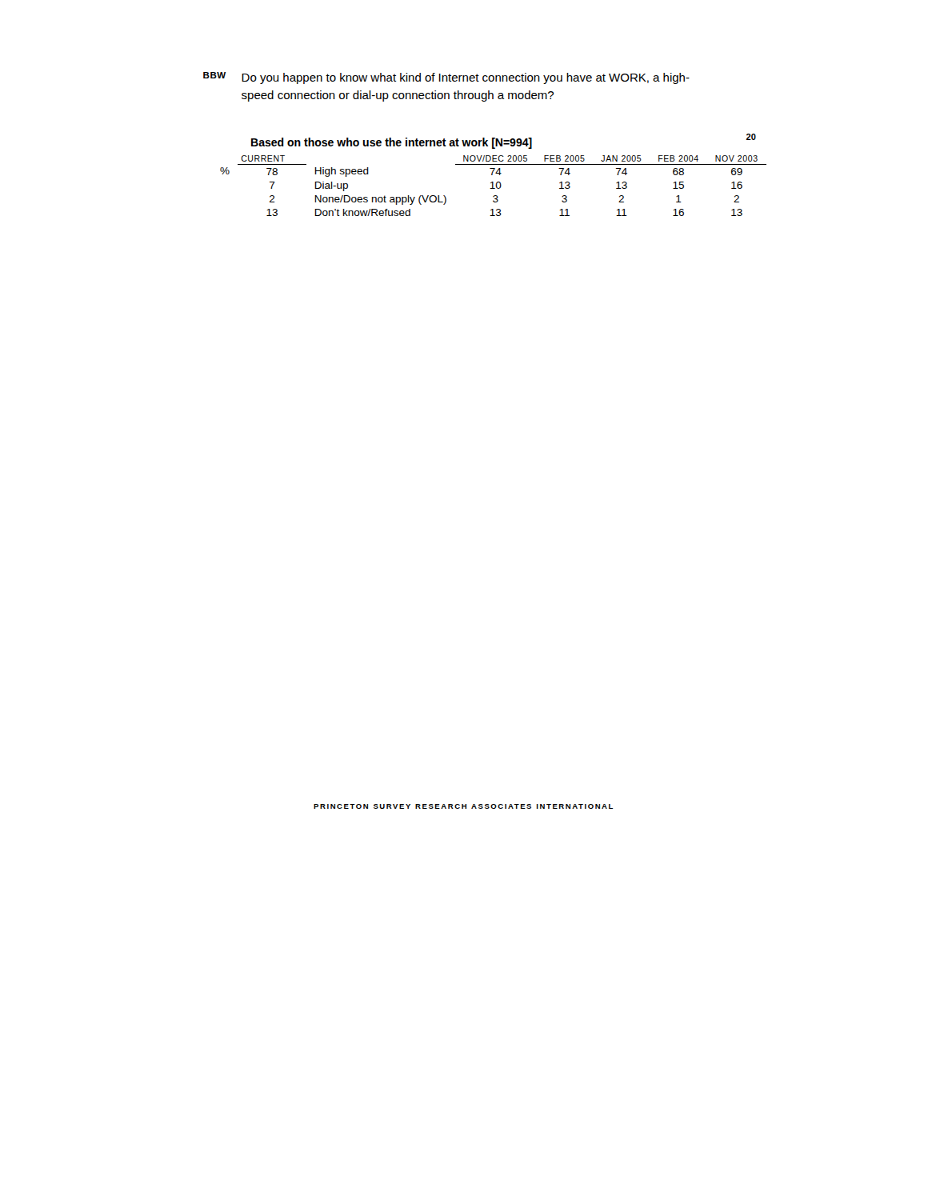BBW
Do you happen to know what kind of Internet connection you have at WORK, a high-speed connection or dial-up connection through a modem?
20
Based on those who use the internet at work [N=994]
| | CURRENT | | NOV/DEC 2005 | FEB 2005 | JAN 2005 | FEB 2004 | NOV 2003 |
| --- | --- | --- | --- | --- | --- | --- | --- |
| % | 78 | High speed | 74 | 74 | 74 | 68 | 69 |
| | 7 | Dial-up | 10 | 13 | 13 | 15 | 16 |
| | 2 | None/Does not apply (VOL) | 3 | 3 | 2 | 1 | 2 |
| | 13 | Don’t know/Refused | 13 | 11 | 11 | 16 | 13 |
PRINCETON SURVEY RESEARCH ASSOCIATES INTERNATIONAL